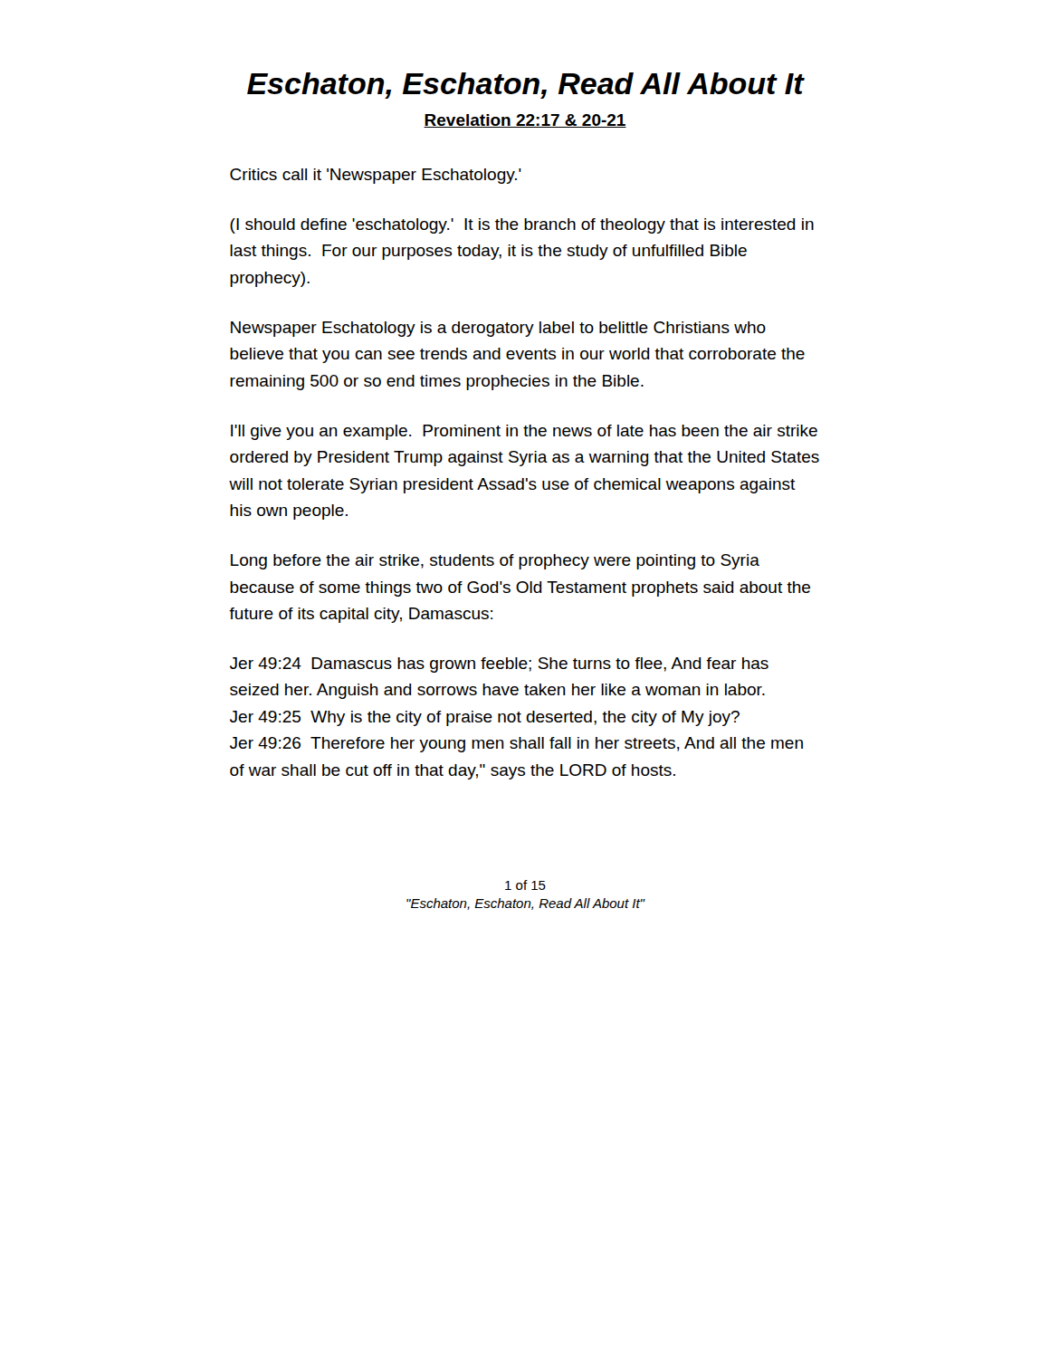Eschaton, Eschaton, Read All About It
Revelation 22:17 & 20-21
Critics call it 'Newspaper Eschatology.'
(I should define 'eschatology.' It is the branch of theology that is interested in last things. For our purposes today, it is the study of unfulfilled Bible prophecy).
Newspaper Eschatology is a derogatory label to belittle Christians who believe that you can see trends and events in our world that corroborate the remaining 500 or so end times prophecies in the Bible.
I'll give you an example. Prominent in the news of late has been the air strike ordered by President Trump against Syria as a warning that the United States will not tolerate Syrian president Assad's use of chemical weapons against his own people.
Long before the air strike, students of prophecy were pointing to Syria because of some things two of God's Old Testament prophets said about the future of its capital city, Damascus:
Jer 49:24 Damascus has grown feeble; She turns to flee, And fear has seized her. Anguish and sorrows have taken her like a woman in labor.
Jer 49:25 Why is the city of praise not deserted, the city of My joy?
Jer 49:26 Therefore her young men shall fall in her streets, And all the men of war shall be cut off in that day," says the LORD of hosts.
1 of 15
"Eschaton, Eschaton, Read All About It"